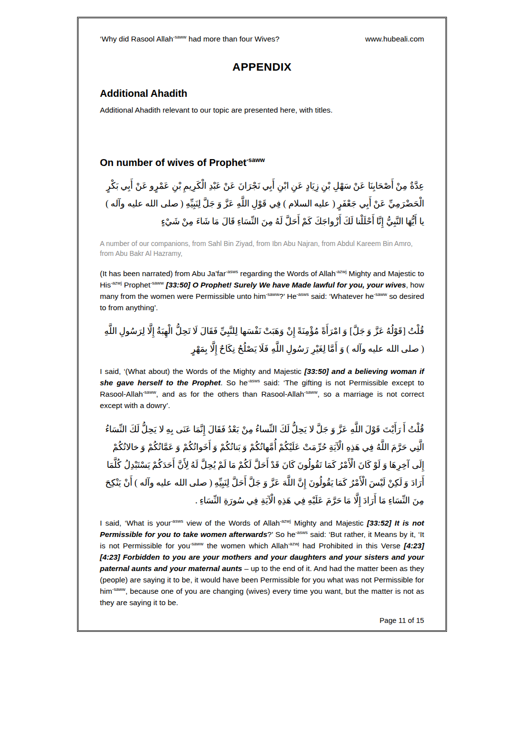‘Why did Rasool Allah-saww had more than four Wives?
www.hubeali.com
APPENDIX
Additional Ahadith
Additional Ahadith relevant to our topic are presented here, with titles.
On number of wives of Prophet-saww
عِدَّةٌ مِنْ أَصْحَابِنَا عَنْ سَهْلِ بْنِ زِيَادٍ عَنِ ابْنِ أَبِي نَجْرَانَ عَنْ عَبْدِ الْكَرِيمِ بْنِ عَمْرٍو عَنْ أَبِي بَكْرٍ الْحَضْرَمِيِّ عَنْ أَبِي جَعْفَرٍ ( عليه السلام ) فِي قَوْلِ اللَّهِ عَزَّ وَ جَلَّ لِنَبِيِّهِ ( صلى الله عليه وآله ) يا أَيُّهَا النَّبِيُّ إِنَّا أَحْلَلْنا لَكَ أَزْواجَكَ كَمْ أَحَلَّ لَهُ مِنَ النِّسَاءِ قَالَ مَا شَاءَ مِنْ شَيْءٍ
A number of our companions, from Sahl Bin Ziyad, from Ibn Abu Najran, from Abdul Kareem Bin Amro, from Abu Bakr Al Hazramy,
(It has been narrated) from Abu Ja’far-asws regarding the Words of Allah-azwj Mighty and Majestic to His-azwj Prophet-saww [33:50] O Prophet! Surely We have Made lawful for you, your wives, how many from the women were Permissible unto him-saww?’ He-asws said: ‘Whatever he-saww so desired to from anything’.
قُلْتُ [قَوْلُهُ عَزَّ وَ جَلَّ] وَ امْرَأَةً مُؤْمِنَةً إِنْ وَهَبَتْ نَفْسَها لِلنَّبِيِّ فَقَالَ لَا تَحِلُّ الْهِبَةُ إِلَّا لِرَسُولِ اللَّهِ ( صلى الله عليه وآله ) وَ أَمَّا لِغَيْرِ رَسُولِ اللَّهِ فَلَا يَصْلُحُ نِكَاحٌ إِلَّا بِمَهْرٍ
I said, ‘(What about) the Words of the Mighty and Majestic [33:50] and a believing woman if she gave herself to the Prophet. So he-asws said: ‘The gifting is not Permissible except to Rasool-Allah-saww, and as for the others than Rasool-Allah-saww, so a marriage is not correct except with a dowry’.
قُلْتُ أَ رَأَيْتَ قَوْلَ اللَّهِ عَزَّ وَ جَلَّ لا يَحِلُّ لَكَ النِّساءُ مِنْ بَعْدُ فَقَالَ إِنَّمَا عَنَى بِهِ لا يَحِلُّ لَكَ النِّسَاءُ الَّتِي حَرَّمَ اللَّهُ فِي هَذِهِ الْآيَةِ حُرِّمَتْ عَلَيْكُمْ أُمَّهاتُكُمْ وَ بَناتُكُمْ وَ أَخَواتُكُمْ وَ عَمَّاتُكُمْ وَ خالاتُكُمْ إِلَى آخِرِهَا وَ لَوْ كَانَ الْأَمْرُ كَمَا تَقُولُونَ كَانَ قَدْ أَحَلَّ لَكُمْ مَا لَمْ يُحِلَّ لَهُ لِأَنَّ أَحَدَكُمْ يَسْتَبْدِلُ كُلَّمَا أَرَادَ وَ لَكِنْ لَيْسَ الْأَمْرُ كَمَا يَقُولُونَ إِنَّ اللَّهَ عَزَّ وَ جَلَّ أَحَلَّ لِنَبِيِّهِ ( صلى الله عليه وآله ) أَنْ يَنْكِحَ مِنَ النِّسَاءِ مَا أَرَادَ إِلَّا مَا حَرَّمَ عَلَيْهِ فِي هَذِهِ الْآيَةِ فِي سُورَةِ النِّسَاءِ .
I said, ‘What is your-asws view of the Words of Allah-azwj Mighty and Majestic [33:52] It is not Permissible for you to take women afterwards?’ So he-asws said: ‘But rather, it Means by it, ‘It is not Permissible for you-saww the women which Allah-azwj had Prohibited in this Verse [4:23] [4:23] Forbidden to you are your mothers and your daughters and your sisters and your paternal aunts and your maternal aunts – up to the end of it. And had the matter been as they (people) are saying it to be, it would have been Permissible for you what was not Permissible for him-saww, because one of you are changing (wives) every time you want, but the matter is not as they are saying it to be.
Page 11 of 15